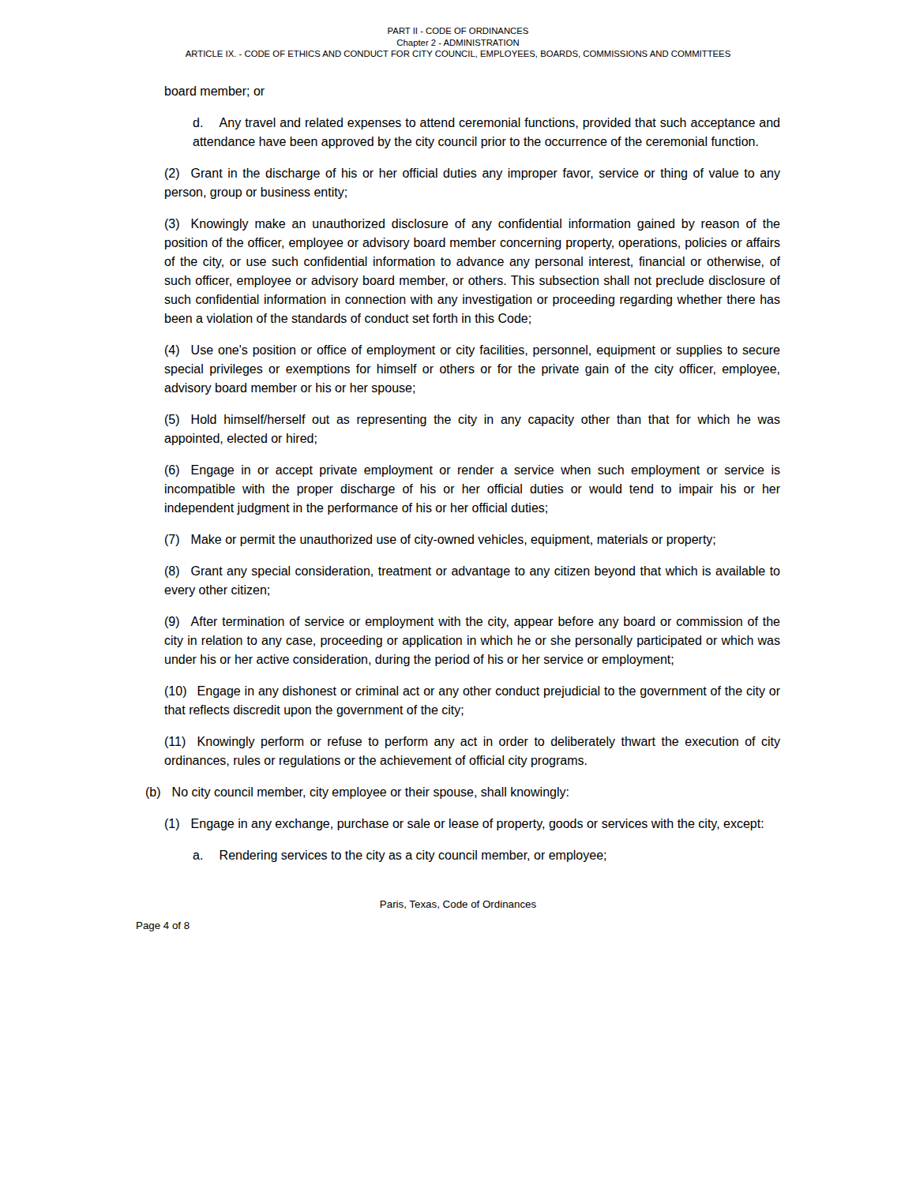PART II - CODE OF ORDINANCES
Chapter 2 - ADMINISTRATION
ARTICLE IX. - CODE OF ETHICS AND CONDUCT FOR CITY COUNCIL, EMPLOYEES, BOARDS, COMMISSIONS AND COMMITTEES
board member; or
d. Any travel and related expenses to attend ceremonial functions, provided that such acceptance and attendance have been approved by the city council prior to the occurrence of the ceremonial function.
(2) Grant in the discharge of his or her official duties any improper favor, service or thing of value to any person, group or business entity;
(3) Knowingly make an unauthorized disclosure of any confidential information gained by reason of the position of the officer, employee or advisory board member concerning property, operations, policies or affairs of the city, or use such confidential information to advance any personal interest, financial or otherwise, of such officer, employee or advisory board member, or others. This subsection shall not preclude disclosure of such confidential information in connection with any investigation or proceeding regarding whether there has been a violation of the standards of conduct set forth in this Code;
(4) Use one's position or office of employment or city facilities, personnel, equipment or supplies to secure special privileges or exemptions for himself or others or for the private gain of the city officer, employee, advisory board member or his or her spouse;
(5) Hold himself/herself out as representing the city in any capacity other than that for which he was appointed, elected or hired;
(6) Engage in or accept private employment or render a service when such employment or service is incompatible with the proper discharge of his or her official duties or would tend to impair his or her independent judgment in the performance of his or her official duties;
(7) Make or permit the unauthorized use of city-owned vehicles, equipment, materials or property;
(8) Grant any special consideration, treatment or advantage to any citizen beyond that which is available to every other citizen;
(9) After termination of service or employment with the city, appear before any board or commission of the city in relation to any case, proceeding or application in which he or she personally participated or which was under his or her active consideration, during the period of his or her service or employment;
(10) Engage in any dishonest or criminal act or any other conduct prejudicial to the government of the city or that reflects discredit upon the government of the city;
(11) Knowingly perform or refuse to perform any act in order to deliberately thwart the execution of city ordinances, rules or regulations or the achievement of official city programs.
(b) No city council member, city employee or their spouse, shall knowingly:
(1) Engage in any exchange, purchase or sale or lease of property, goods or services with the city, except:
a. Rendering services to the city as a city council member, or employee;
Paris, Texas, Code of Ordinances
Page 4 of 8